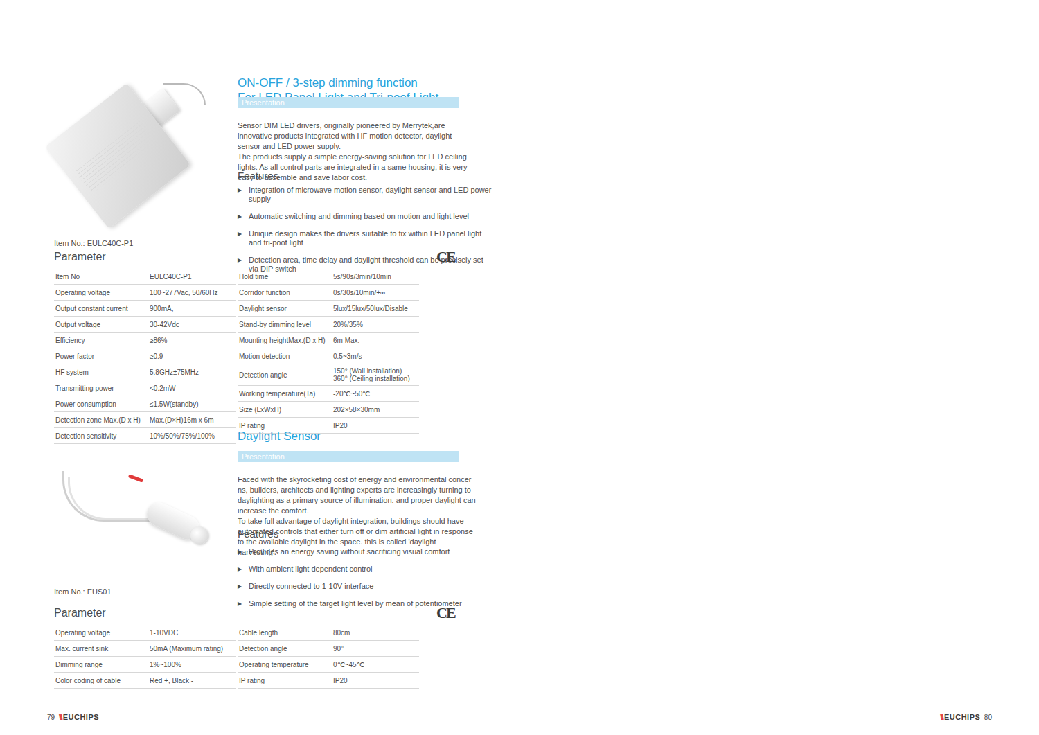ON-OFF / 3-step dimming function
For LED Panel Light and Tri-poof Light
Presentation
Sensor DIM LED drivers, originally pioneered by Merrytek,are innovative products integrated with HF motion detector, daylight sensor and LED power supply.
The products supply a simple energy-saving solution for LED ceiling lights. As all control parts are integrated in a same housing, it is very easy to assemble and save labor cost.
Features
Integration of microwave motion sensor, daylight sensor and LED power supply
Automatic switching and dimming based on motion and light level
Unique design makes the drivers suitable to fix within LED panel light and tri-poof light
Detection area, time delay and daylight threshold can be precisely set via DIP switch
Item No.: EULC40C-P1
Parameter
CE
| Item No | EULC40C-P1 |
| Operating voltage | 100~277Vac, 50/60Hz |
| Output constant current | 900mA, |
| Output voltage | 30-42Vdc |
| Efficiency | ≥86% |
| Power factor | ≥0.9 |
| HF system | 5.8GHz±75MHz |
| Transmitting power | <0.2mW |
| Power consumption | ≤1.5W(standby) |
| Detection zone Max.(D x H) | Max.(D×H)16m x 6m |
| Detection sensitivity | 10%/50%/75%/100% |
| Hold time | 5s/90s/3min/10min |
| Corridor function | 0s/30s/10min/+∞ |
| Daylight sensor | 5lux/15lux/50lux/Disable |
| Stand-by dimming level | 20%/35% |
| Mounting heightMax.(D x H) | 6m Max. |
| Motion detection | 0.5~3m/s |
| Detection angle | 150° (Wall installation) 360° (Ceiling installation) |
| Working temperature(Ta) | -20℃~50℃ |
| Size (LxWxH) | 202×58×30mm |
| IP rating | IP20 |
Daylight Sensor
Presentation
Faced with the skyrocketing cost of energy and environmental concer ns, builders, architects and lighting experts are increasingly turning to daylighting as a primary source of illumination. and proper daylight can increase the comfort.
To take full advantage of daylight integration, buildings should have automated controls that either turn off or dim artificial light in response to the available daylight in the space. this is called 'daylight harvesting'.
Features
Provides an energy saving without sacrificing visual comfort
With ambient light dependent control
Directly connected to 1-10V interface
Simple setting of the target light level by mean of potentiometer
Item No.: EUS01
Parameter
CE
| Operating voltage | 1-10VDC |
| Max. current sink | 50mA (Maximum rating) |
| Dimming range | 1%~100% |
| Color coding of cable | Red +, Black - |
| Cable length | 80cm |
| Detection angle | 90° |
| Operating temperature | 0℃~45℃ |
| IP rating | IP20 |
79 \\\EUCHIPS
\\\EUCHIPS 80